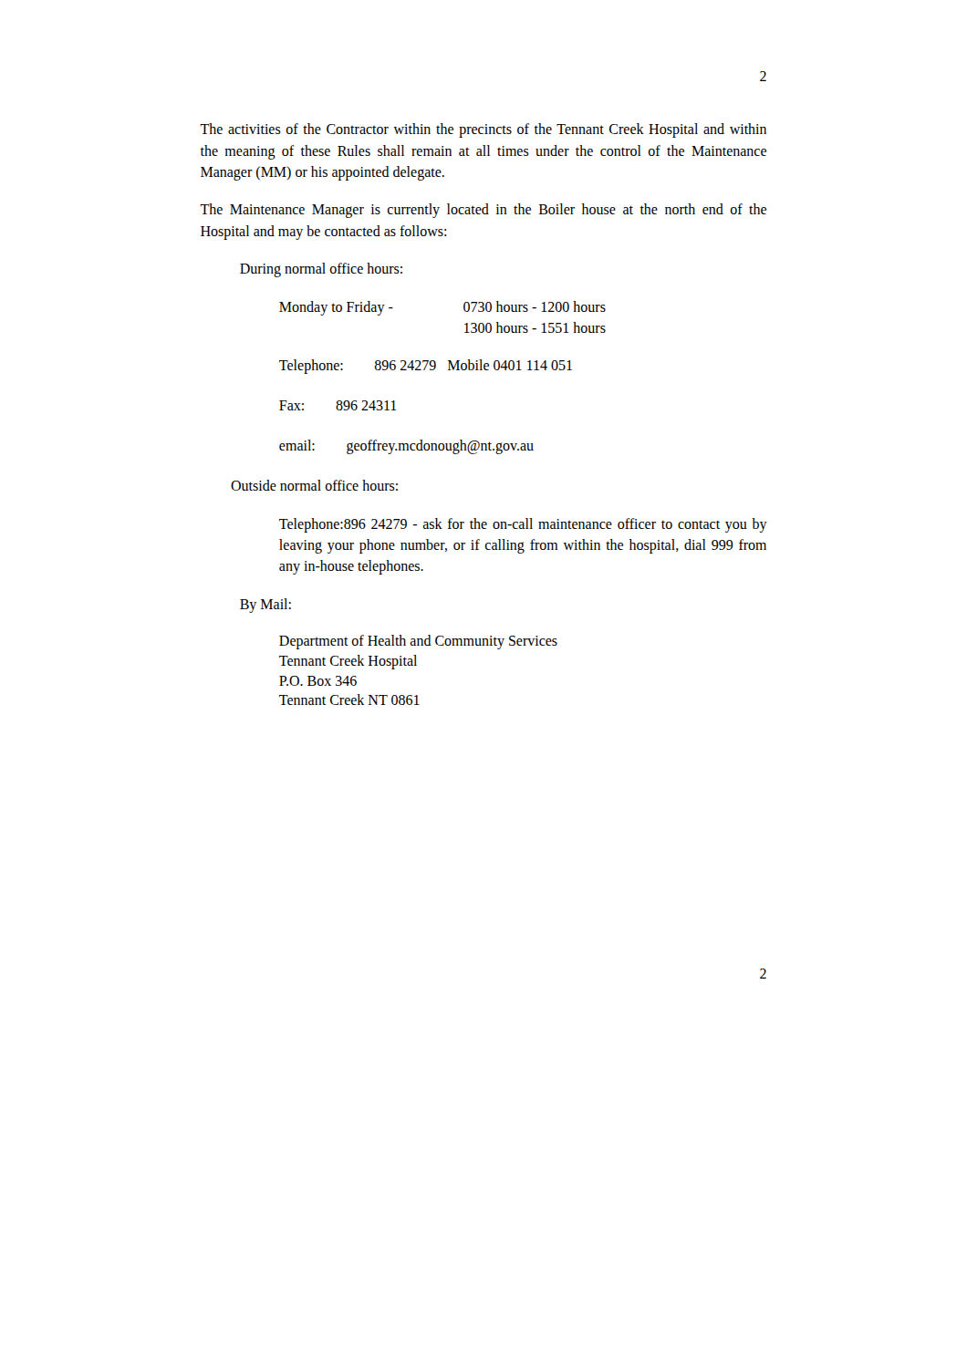2
The activities of the Contractor within the precincts of the Tennant Creek Hospital and within the meaning of these Rules shall remain at all times under the control of the Maintenance Manager (MM) or his appointed delegate.
The Maintenance Manager is currently located in the Boiler house at the north end of the Hospital and may be contacted as follows:
During normal office hours:
Monday to Friday -
0730 hours - 1200 hours
1300 hours - 1551 hours
| Telephone: | 896 24279 Mobile 0401 114 051 |
| Fax: | 896 24311 |
| email: | geoffrey.mcdonough@nt.gov.au |
Outside normal office hours:
Telephone:896 24279 - ask for the on-call maintenance officer to contact you by leaving your phone number, or if calling from within the hospital, dial 999 from any in-house telephones.
By Mail:
Department of Health and Community Services
Tennant Creek Hospital
P.O. Box 346
Tennant Creek NT 0861
2